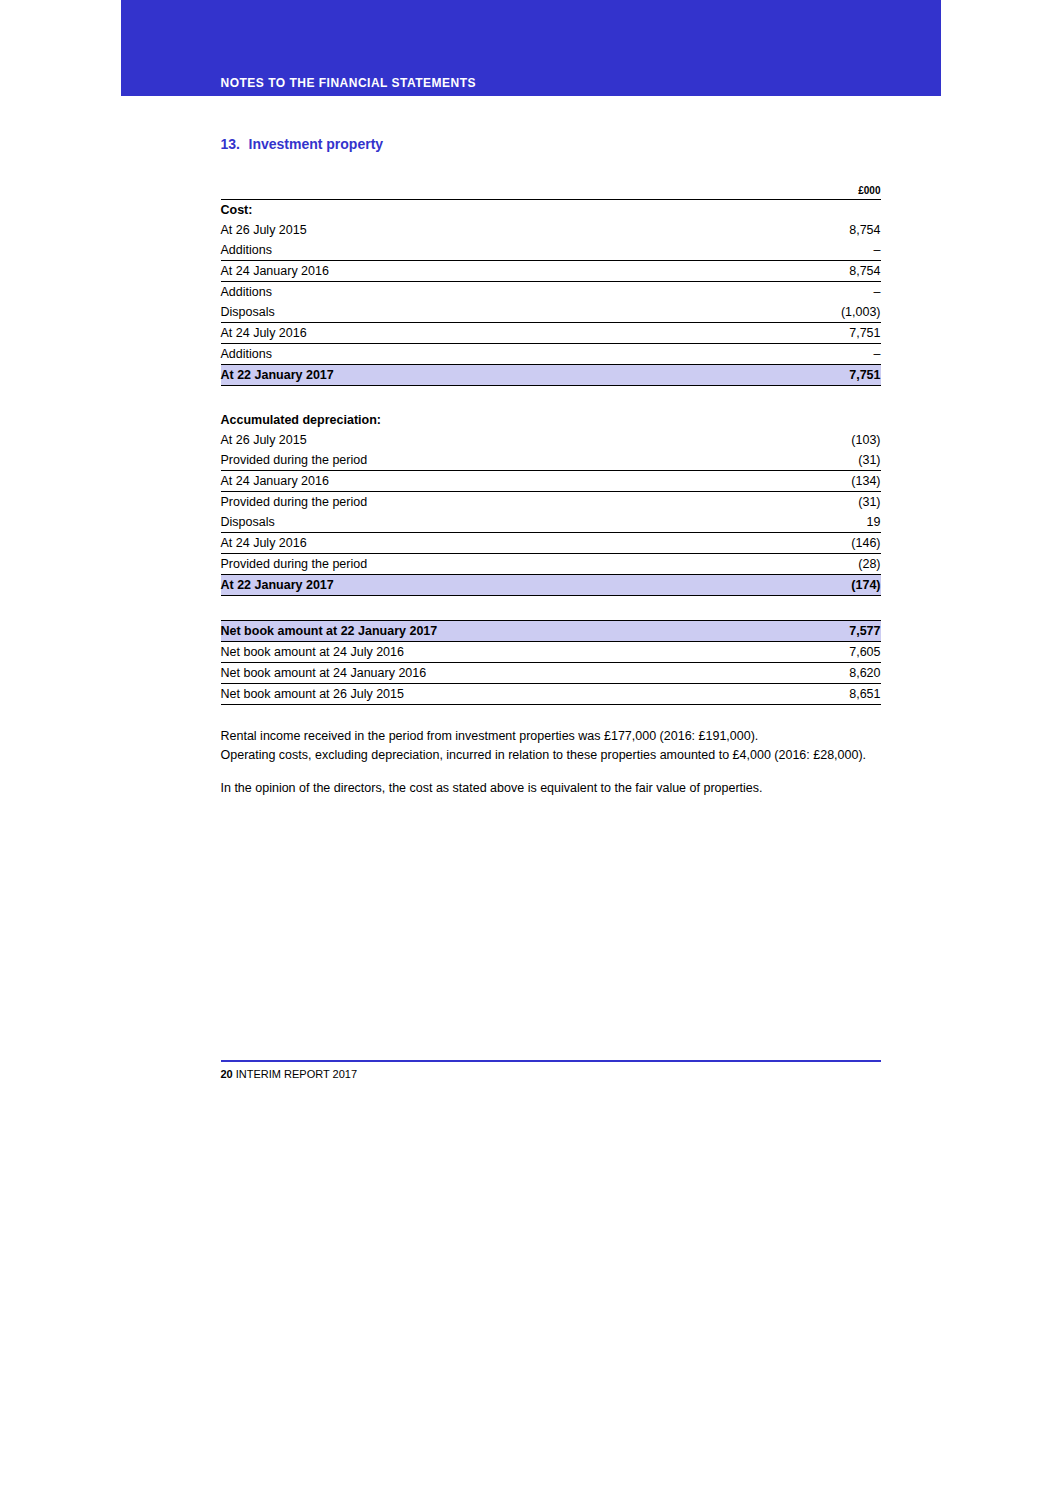NOTES TO THE FINANCIAL STATEMENTS
13. Investment property
| | £000 |
| Cost: | |
| At 26 July 2015 | 8,754 |
| Additions | – |
| At 24 January 2016 | 8,754 |
| Additions | – |
| Disposals | (1,003) |
| At 24 July 2016 | 7,751 |
| Additions | – |
| At 22 January 2017 | 7,751 |
| Accumulated depreciation: | |
| At 26 July 2015 | (103) |
| Provided during the period | (31) |
| At 24 January 2016 | (134) |
| Provided during the period | (31) |
| Disposals | 19 |
| At 24 July 2016 | (146) |
| Provided during the period | (28) |
| At 22 January 2017 | (174) |
| Net book amount at 22 January 2017 | 7,577 |
| Net book amount at 24 July 2016 | 7,605 |
| Net book amount at 24 January 2016 | 8,620 |
| Net book amount at 26 July 2015 | 8,651 |
Rental income received in the period from investment properties was £177,000 (2016: £191,000).
Operating costs, excluding depreciation, incurred in relation to these properties amounted to £4,000 (2016: £28,000).
In the opinion of the directors, the cost as stated above is equivalent to the fair value of properties.
20 INTERIM REPORT 2017